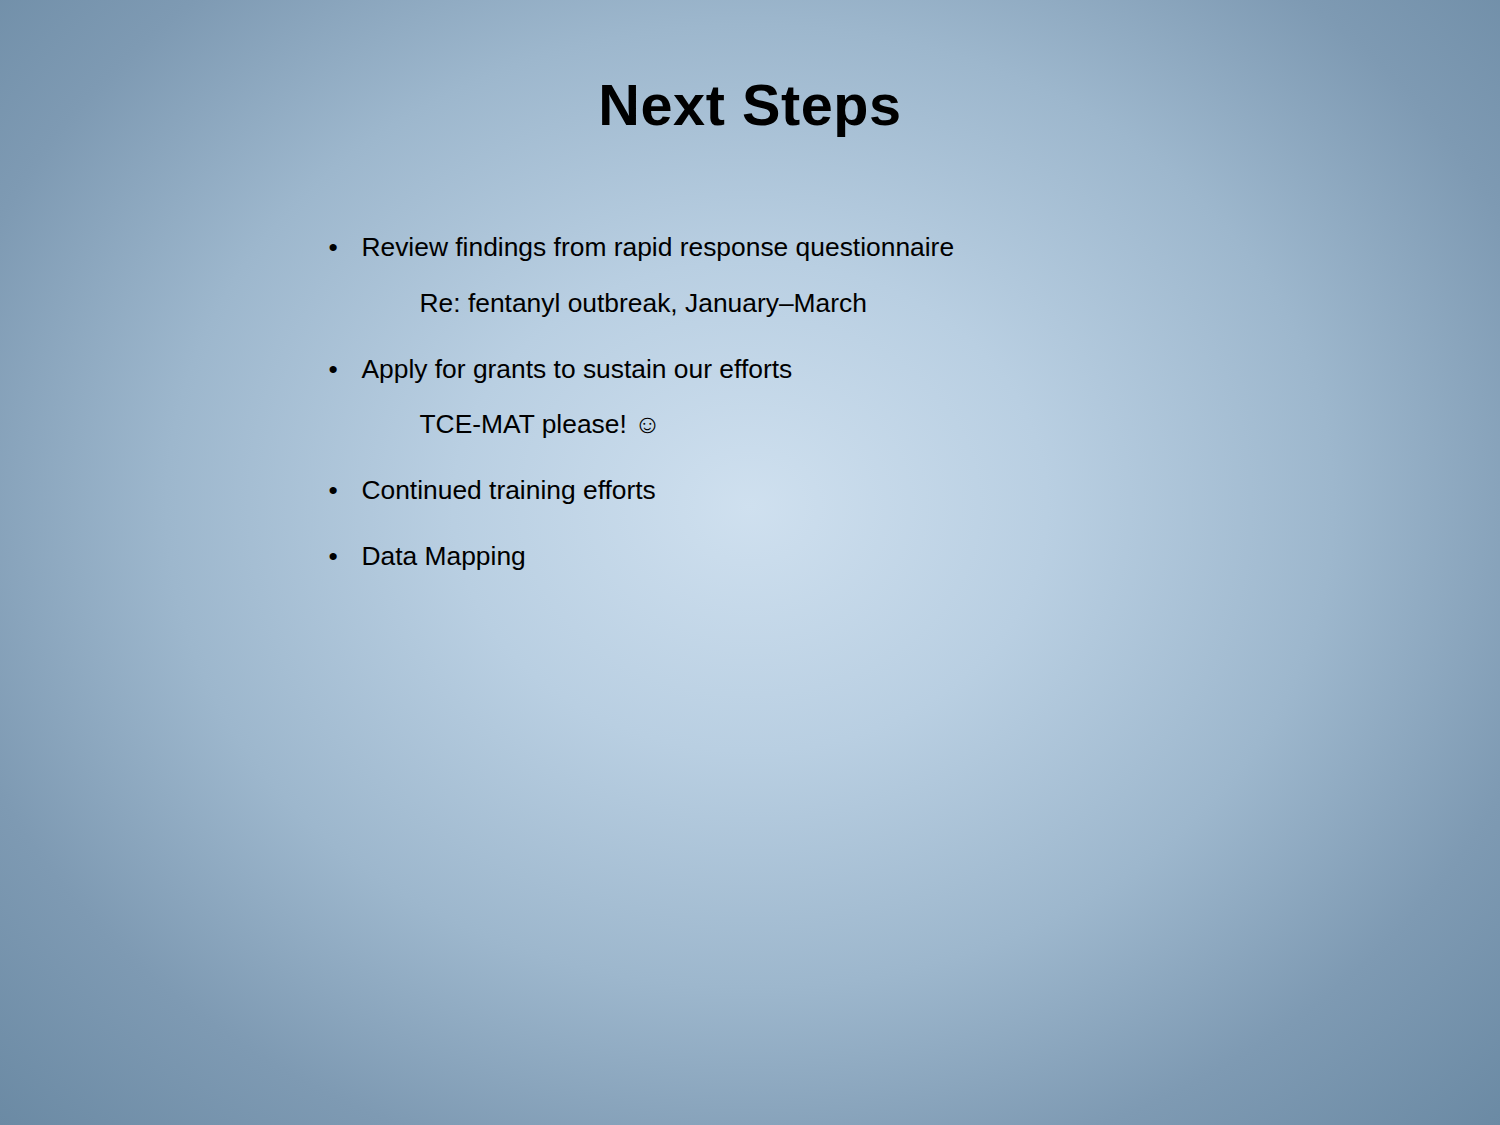Next Steps
Review findings from rapid response questionnaire Re: fentanyl outbreak, January–March
Apply for grants to sustain our efforts TCE-MAT please! ☺
Continued training efforts
Data Mapping